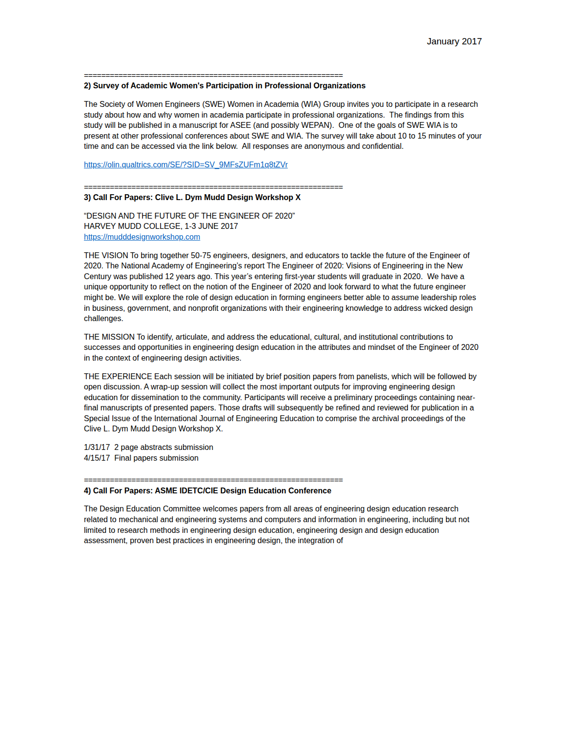January 2017
============================================================
2) Survey of Academic Women's Participation in Professional Organizations
The Society of Women Engineers (SWE) Women in Academia (WIA) Group invites you to participate in a research study about how and why women in academia participate in professional organizations. The findings from this study will be published in a manuscript for ASEE (and possibly WEPAN). One of the goals of SWE WIA is to present at other professional conferences about SWE and WIA. The survey will take about 10 to 15 minutes of your time and can be accessed via the link below. All responses are anonymous and confidential.
https://olin.qualtrics.com/SE/?SID=SV_9MFsZUFm1q8tZVr
============================================================
3) Call For Papers: Clive L. Dym Mudd Design Workshop X
“DESIGN AND THE FUTURE OF THE ENGINEER OF 2020”
HARVEY MUDD COLLEGE, 1-3 JUNE 2017
https://mudddesignworkshop.com
THE VISION To bring together 50-75 engineers, designers, and educators to tackle the future of the Engineer of 2020. The National Academy of Engineering’s report The Engineer of 2020: Visions of Engineering in the New Century was published 12 years ago. This year’s entering first-year students will graduate in 2020. We have a unique opportunity to reflect on the notion of the Engineer of 2020 and look forward to what the future engineer might be. We will explore the role of design education in forming engineers better able to assume leadership roles in business, government, and nonprofit organizations with their engineering knowledge to address wicked design challenges.
THE MISSION To identify, articulate, and address the educational, cultural, and institutional contributions to successes and opportunities in engineering design education in the attributes and mindset of the Engineer of 2020 in the context of engineering design activities.
THE EXPERIENCE Each session will be initiated by brief position papers from panelists, which will be followed by open discussion. A wrap-up session will collect the most important outputs for improving engineering design education for dissemination to the community. Participants will receive a preliminary proceedings containing near-final manuscripts of presented papers. Those drafts will subsequently be refined and reviewed for publication in a Special Issue of the International Journal of Engineering Education to comprise the archival proceedings of the Clive L. Dym Mudd Design Workshop X.
1/31/17 2 page abstracts submission
4/15/17 Final papers submission
============================================================
4) Call For Papers: ASME IDETC/CIE Design Education Conference
The Design Education Committee welcomes papers from all areas of engineering design education research related to mechanical and engineering systems and computers and information in engineering, including but not limited to research methods in engineering design education, engineering design and design education assessment, proven best practices in engineering design, the integration of